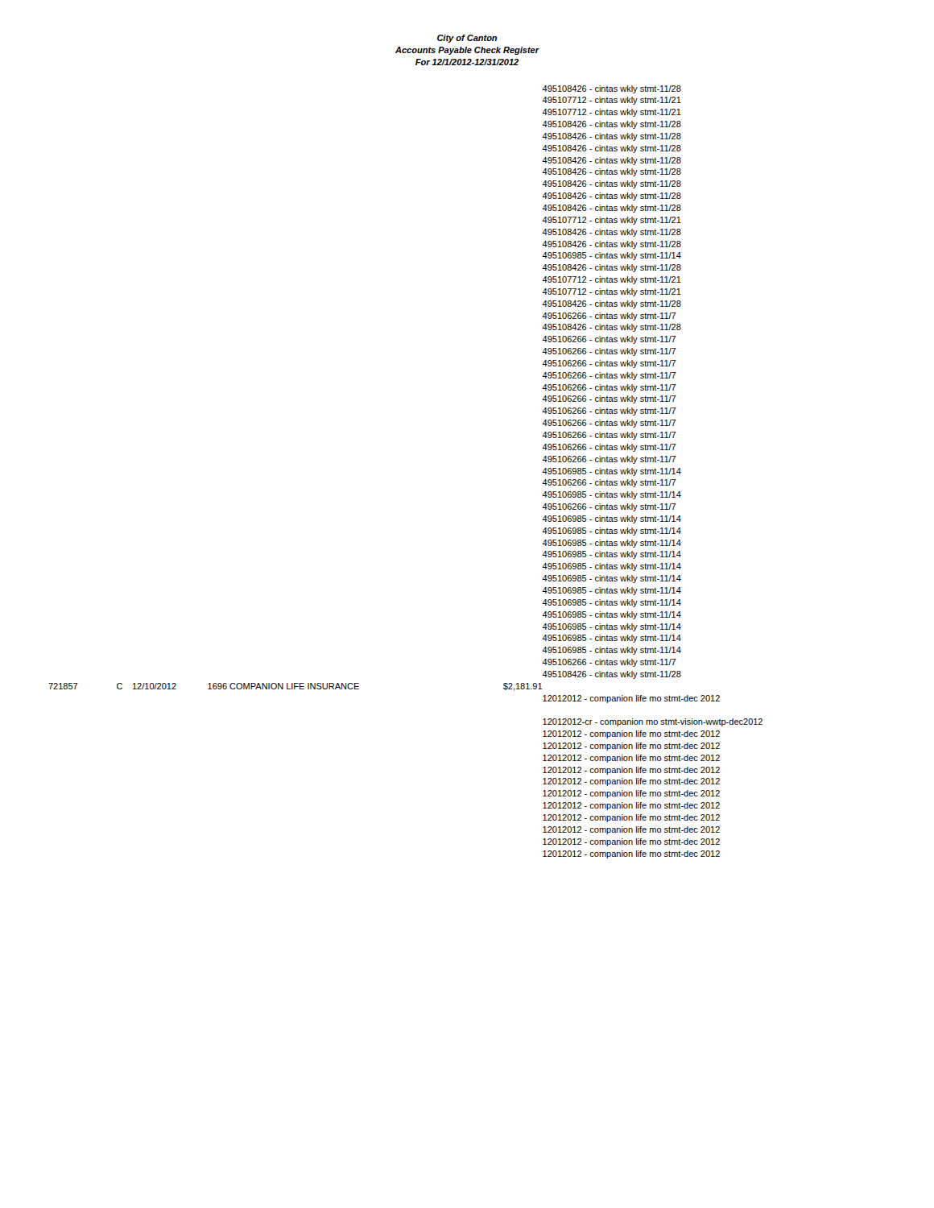City of Canton
Accounts Payable Check Register
For 12/1/2012-12/31/2012
| | | | | | 495108426 - cintas wkly stmt-11/28 495107712 - cintas wkly stmt-11/21 495107712 - cintas wkly stmt-11/21 495108426 - cintas wkly stmt-11/28 495108426 - cintas wkly stmt-11/28 495108426 - cintas wkly stmt-11/28 495108426 - cintas wkly stmt-11/28 495108426 - cintas wkly stmt-11/28 495108426 - cintas wkly stmt-11/28 495108426 - cintas wkly stmt-11/28 495108426 - cintas wkly stmt-11/28 495107712 - cintas wkly stmt-11/21 495108426 - cintas wkly stmt-11/28 495108426 - cintas wkly stmt-11/28 495106985 - cintas wkly stmt-11/14 495108426 - cintas wkly stmt-11/28 495107712 - cintas wkly stmt-11/21 495107712 - cintas wkly stmt-11/21 495108426 - cintas wkly stmt-11/28 495106266 - cintas wkly stmt-11/7 495108426 - cintas wkly stmt-11/28 495106266 - cintas wkly stmt-11/7 495106266 - cintas wkly stmt-11/7 495106266 - cintas wkly stmt-11/7 495106266 - cintas wkly stmt-11/7 495106266 - cintas wkly stmt-11/7 495106266 - cintas wkly stmt-11/7 495106266 - cintas wkly stmt-11/7 495106266 - cintas wkly stmt-11/7 495106266 - cintas wkly stmt-11/7 495106266 - cintas wkly stmt-11/7 495106266 - cintas wkly stmt-11/7 495106985 - cintas wkly stmt-11/14 495106266 - cintas wkly stmt-11/7 495106985 - cintas wkly stmt-11/14 495106266 - cintas wkly stmt-11/7 495106985 - cintas wkly stmt-11/14 495106985 - cintas wkly stmt-11/14 495106985 - cintas wkly stmt-11/14 495106985 - cintas wkly stmt-11/14 495106985 - cintas wkly stmt-11/14 495106985 - cintas wkly stmt-11/14 495106985 - cintas wkly stmt-11/14 495106985 - cintas wkly stmt-11/14 495106985 - cintas wkly stmt-11/14 495106985 - cintas wkly stmt-11/14 495106985 - cintas wkly stmt-11/14 495106985 - cintas wkly stmt-11/14 495106266 - cintas wkly stmt-11/7 495108426 - cintas wkly stmt-11/28 |
| 721857 | C | 12/10/2012 | 1696 COMPANION LIFE INSURANCE | $2,181.91 | |
| | | | | | 12012012 - companion life mo stmt-dec 2012 12012012-cr - companion mo stmt-vision-wwtp-dec2012 12012012 - companion life mo stmt-dec 2012 12012012 - companion life mo stmt-dec 2012 12012012 - companion life mo stmt-dec 2012 12012012 - companion life mo stmt-dec 2012 12012012 - companion life mo stmt-dec 2012 12012012 - companion life mo stmt-dec 2012 12012012 - companion life mo stmt-dec 2012 12012012 - companion life mo stmt-dec 2012 12012012 - companion life mo stmt-dec 2012 12012012 - companion life mo stmt-dec 2012 12012012 - companion life mo stmt-dec 2012 |